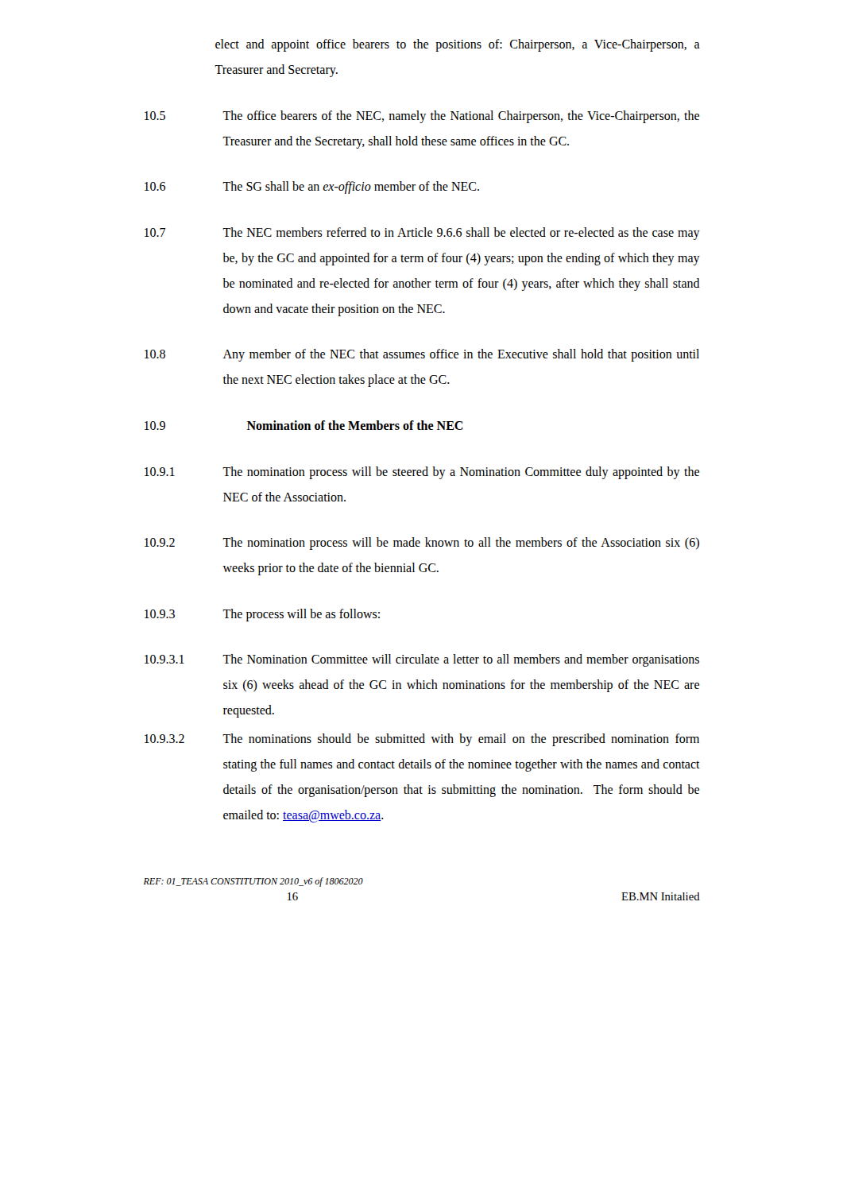elect and appoint office bearers to the positions of: Chairperson, a Vice-Chairperson, a Treasurer and Secretary.
10.5
The office bearers of the NEC, namely the National Chairperson, the Vice-Chairperson, the Treasurer and the Secretary, shall hold these same offices in the GC.
10.6
The SG shall be an ex-officio member of the NEC.
10.7
The NEC members referred to in Article 9.6.6 shall be elected or re-elected as the case may be, by the GC and appointed for a term of four (4) years; upon the ending of which they may be nominated and re-elected for another term of four (4) years, after which they shall stand down and vacate their position on the NEC.
10.8
Any member of the NEC that assumes office in the Executive shall hold that position until the next NEC election takes place at the GC.
10.9
Nomination of the Members of the NEC
10.9.1
The nomination process will be steered by a Nomination Committee duly appointed by the NEC of the Association.
10.9.2
The nomination process will be made known to all the members of the Association six (6) weeks prior to the date of the biennial GC.
10.9.3
The process will be as follows:
10.9.3.1
The Nomination Committee will circulate a letter to all members and member organisations six (6) weeks ahead of the GC in which nominations for the membership of the NEC are requested.
10.9.3.2
The nominations should be submitted with by email on the prescribed nomination form stating the full names and contact details of the nominee together with the names and contact details of the organisation/person that is submitting the nomination. The form should be emailed to: teasa@mweb.co.za.
REF: 01_TEASA CONSTITUTION 2010_v6 of 18062020
16 EB.MN Initalied